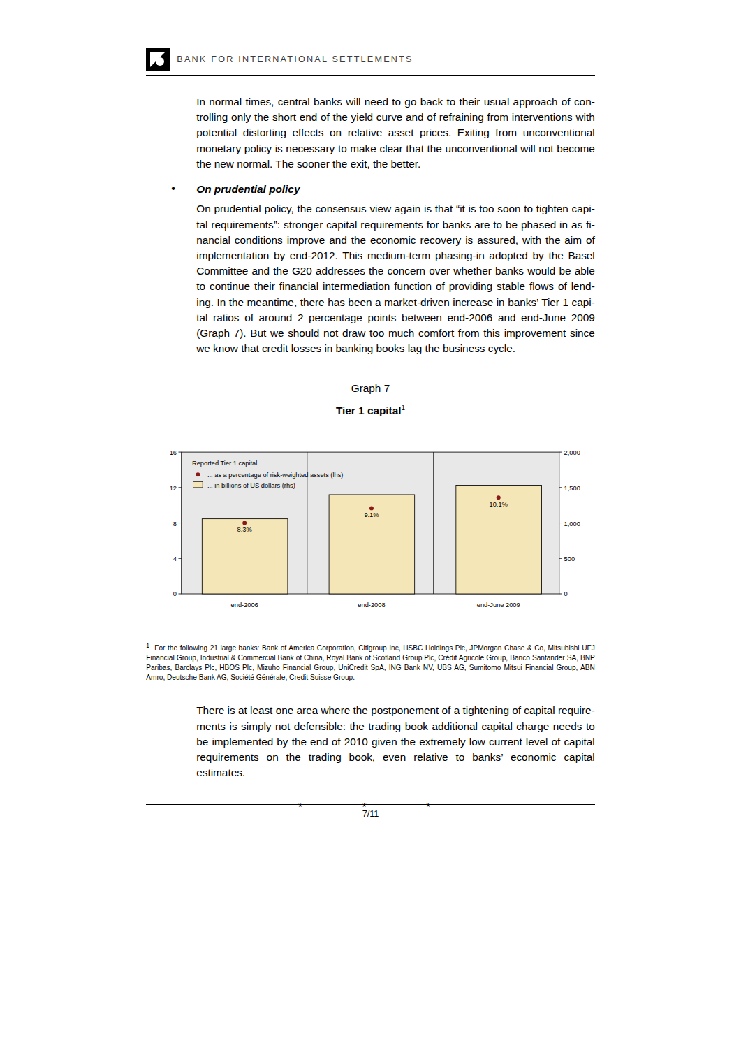BANK FOR INTERNATIONAL SETTLEMENTS
In normal times, central banks will need to go back to their usual approach of controlling only the short end of the yield curve and of refraining from interventions with potential distorting effects on relative asset prices. Exiting from unconventional monetary policy is necessary to make clear that the unconventional will not become the new normal. The sooner the exit, the better.
•
On prudential policy
On prudential policy, the consensus view again is that “it is too soon to tighten capital requirements”: stronger capital requirements for banks are to be phased in as financial conditions improve and the economic recovery is assured, with the aim of implementation by end-2012. This medium-term phasing-in adopted by the Basel Committee and the G20 addresses the concern over whether banks would be able to continue their financial intermediation function of providing stable flows of lending. In the meantime, there has been a market-driven increase in banks’ Tier 1 capital ratios of around 2 percentage points between end-2006 and end-June 2009 (Graph 7). But we should not draw too much comfort from this improvement since we know that credit losses in banking books lag the business cycle.
Graph 7
Tier 1 capital1
16 12 8 4 0 2,000 1,500 1,000 500 0 Reported Tier 1 capital ... as a percentage of risk-weighted assets (lhs) ... in billions of US dollars (rhs) 8.3% 9.1% 10.1% end-2006 end-2008 end-June 2009
1 For the following 21 large banks: Bank of America Corporation, Citigroup Inc, HSBC Holdings Plc, JPMorgan Chase & Co, Mitsubishi UFJ Financial Group, Industrial & Commercial Bank of China, Royal Bank of Scotland Group Plc, Crédit Agricole Group, Banco Santander SA, BNP Paribas, Barclays Plc, HBOS Plc, Mizuho Financial Group, UniCredit SpA, ING Bank NV, UBS AG, Sumitomo Mitsui Financial Group, ABN Amro, Deutsche Bank AG, Société Générale, Credit Suisse Group.
There is at least one area where the postponement of a tightening of capital requirements is simply not defensible: the trading book additional capital charge needs to be implemented by the end of 2010 given the extremely low current level of capital requirements on the trading book, even relative to banks’ economic capital estimates.
* * *
7/11